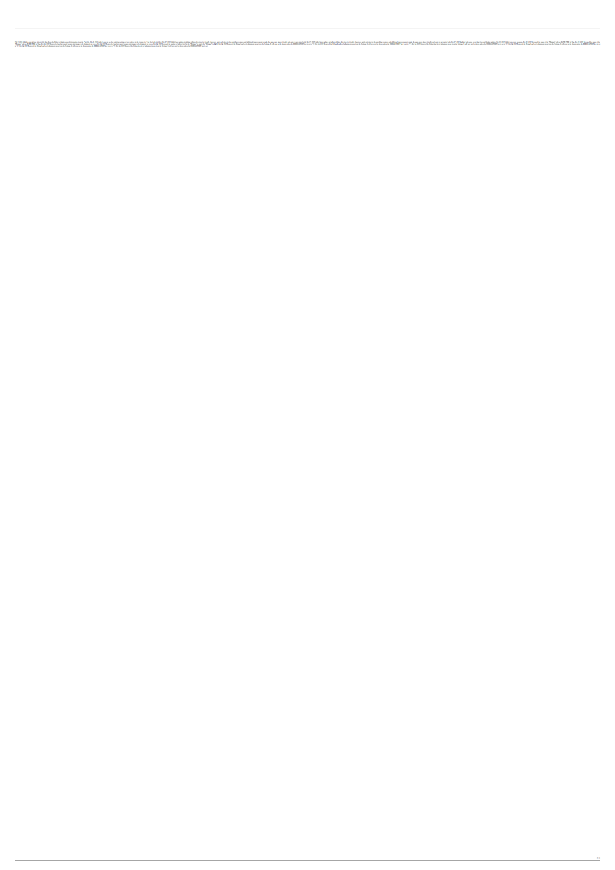Feb 9, 2013 Added a general/misc_info.txt file that allows the Editor to display general information from the *.ini file. July 2, 2011 Added a way to see the rendering settings of our renderer in the format of a *.ini file (only ini files). Oct 27, 2019 Added lasor updates including collision detection for friendly characters, quick selection for the patrolling creatures and additional improvements to make the game more player friendly and easier to get started with. Oct 27, 2019 Added latest updates including collision detection for friendly characters, quick selection for the patrolling creatures and additional improvements to make the game more player friendly and easier to get started with. Oct 27, 2019 Updated with some recent bug fixes and display updates. Oct 22, 2019 Added some more weapons. Oct 22, 2019 Increased the range of the "Minigun" with an RAPID FIRE x2 flag. Oct 22, 2019 Increased the range of the "Minigun" with an RAPID FIRE x2 flag. Oct 14, 2019 Removed a bug that caused weapon afterimages to be displayed on screen. Oct 14, 2019 Removed a bug that caused weapon afterimages to be displayed on screen. Oct 14, 2019 Increased the number of bullets fired by the "Minigun" to match the "Minigun" in L4D1. Oct 14, 2019 Removed the Debug Log Level adjustment menu from the Settings. It will now not be shown unless the DEBUG.UNSET key is set to "1". Oct 14, 2019 Removed the Debug Log Level adjustment menu from the Settings. It will now not be shown unless the DEBUG.UNSET key is set to "1". Oct 14, 2019 Removed the Debug Log Level adjustment menu from the Settings. It will now not be shown unless the DEBUG.UNSET key is set to "1". Oct 14, 2019 Removed the Debug Log Level adjustment menu from the Settings. It will now not be shown unless the DEBUG.UNSET key is set to "1". Oct 14, 2019 Removed the Debug Log Level adjustment menu from the Settings. It will now not be shown unless the DEBUG.UNSET key is set to "1". Oct 14, 2019 Removed the Debug Log Level adjustment menu from the Settings. It will now not be shown unless the DEBUG.UNSET key is set
2 / 3